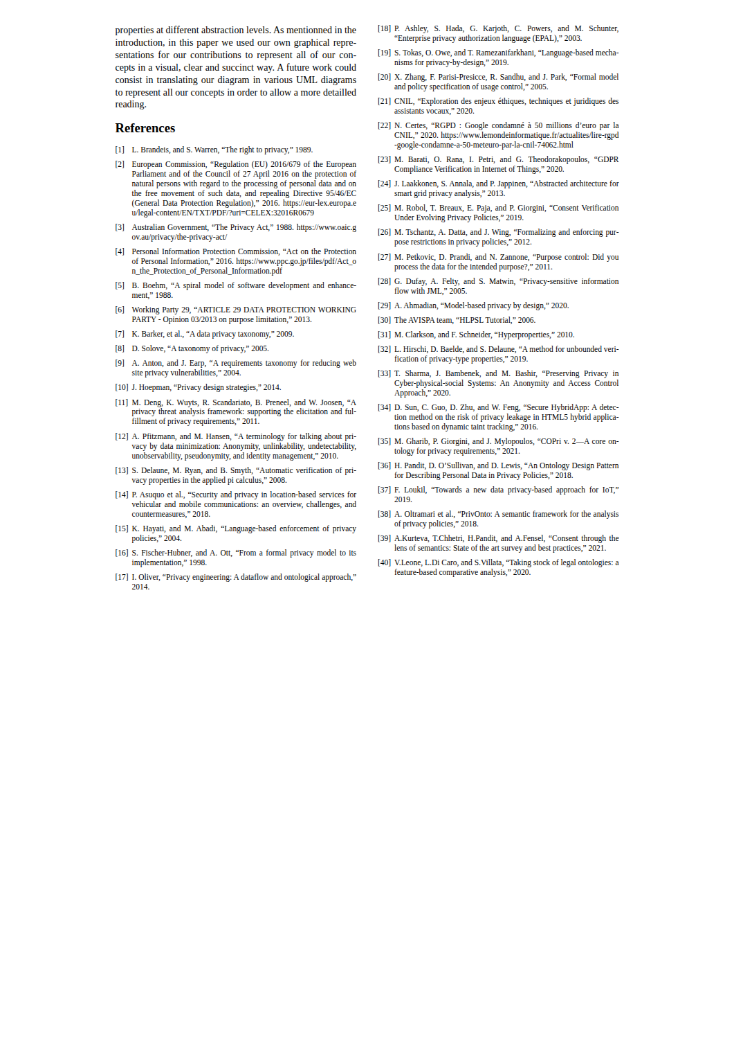properties at different abstraction levels. As mentionned in the introduction, in this paper we used our own graphical representations for our contributions to represent all of our concepts in a visual, clear and succinct way. A future work could consist in translating our diagram in various UML diagrams to represent all our concepts in order to allow a more detailled reading.
References
[1] L. Brandeis, and S. Warren, “The right to privacy,” 1989.
[2] European Commission, “Regulation (EU) 2016/679 of the European Parliament and of the Council of 27 April 2016 on the protection of natural persons with regard to the processing of personal data and on the free movement of such data, and repealing Directive 95/46/EC (General Data Protection Regulation),” 2016. https://eur-lex.europa.eu/legal-content/EN/TXT/PDF/?uri=CELEX:32016R0679
[3] Australian Government, “The Privacy Act,” 1988. https://www.oaic.gov.au/privacy/the-privacy-act/
[4] Personal Information Protection Commission, “Act on the Protection of Personal Information,” 2016. https://www.ppc.go.jp/files/pdf/Act_on_the_Protection_of_Personal_Information.pdf
[5] B. Boehm, “A spiral model of software development and enhancement,” 1988.
[6] Working Party 29, “ARTICLE 29 DATA PROTECTION WORKING PARTY - Opinion 03/2013 on purpose limitation,” 2013.
[7] K. Barker, et al., “A data privacy taxonomy,” 2009.
[8] D. Solove, “A taxonomy of privacy,” 2005.
[9] A. Anton, and J. Earp, “A requirements taxonomy for reducing web site privacy vulnerabilities,” 2004.
[10] J. Hoepman, “Privacy design strategies,” 2014.
[11] M. Deng, K. Wuyts, R. Scandariato, B. Preneel, and W. Joosen, “A privacy threat analysis framework: supporting the elicitation and fulfillment of privacy requirements,” 2011.
[12] A. Pfitzmann, and M. Hansen, “A terminology for talking about privacy by data minimization: Anonymity, unlinkability, undetectability, unobservability, pseudonymity, and identity management,” 2010.
[13] S. Delaune, M. Ryan, and B. Smyth, “Automatic verification of privacy properties in the applied pi calculus,” 2008.
[14] P. Asuquo et al., “Security and privacy in location-based services for vehicular and mobile communications: an overview, challenges, and countermeasures,” 2018.
[15] K. Hayati, and M. Abadi, “Language-based enforcement of privacy policies,” 2004.
[16] S. Fischer-Hubner, and A. Ott, “From a formal privacy model to its implementation,” 1998.
[17] I. Oliver, “Privacy engineering: A dataflow and ontological approach,” 2014.
[18] P. Ashley, S. Hada, G. Karjoth, C. Powers, and M. Schunter, “Enterprise privacy authorization language (EPAL),” 2003.
[19] S. Tokas, O. Owe, and T. Ramezanifarkhani, “Language-based mechanisms for privacy-by-design,” 2019.
[20] X. Zhang, F. Parisi-Presicce, R. Sandhu, and J. Park, “Formal model and policy specification of usage control,” 2005.
[21] CNIL, “Exploration des enjeux éthiques, techniques et juridiques des assistants vocaux,” 2020.
[22] N. Certes, “RGPD : Google condamné à 50 millions d’euro par la CNIL,” 2020. https://www.lemondeinformatique.fr/actualites/lire-rgpd-google-condamne-a-50-meteuro-par-la-cnil-74062.html
[23] M. Barati, O. Rana, I. Petri, and G. Theodorakopoulos, “GDPR Compliance Verification in Internet of Things,” 2020.
[24] J. Laakkonen, S. Annala, and P. Jappinen, “Abstracted architecture for smart grid privacy analysis,” 2013.
[25] M. Robol, T. Breaux, E. Paja, and P. Giorgini, “Consent Verification Under Evolving Privacy Policies,” 2019.
[26] M. Tschantz, A. Datta, and J. Wing, “Formalizing and enforcing purpose restrictions in privacy policies,” 2012.
[27] M. Petkovic, D. Prandi, and N. Zannone, “Purpose control: Did you process the data for the intended purpose?,” 2011.
[28] G. Dufay, A. Felty, and S. Matwin, “Privacy-sensitive information flow with JML,” 2005.
[29] A. Ahmadian, “Model-based privacy by design,” 2020.
[30] The AVISPA team, “HLPSL Tutorial,” 2006.
[31] M. Clarkson, and F. Schneider, “Hyperproperties,” 2010.
[32] L. Hirschi, D. Baelde, and S. Delaune, “A method for unbounded verification of privacy-type properties,” 2019.
[33] T. Sharma, J. Bambenek, and M. Bashir, “Preserving Privacy in Cyber-physical-social Systems: An Anonymity and Access Control Approach,” 2020.
[34] D. Sun, C. Guo, D. Zhu, and W. Feng, “Secure HybridApp: A detection method on the risk of privacy leakage in HTML5 hybrid applications based on dynamic taint tracking,” 2016.
[35] M. Gharib, P. Giorgini, and J. Mylopoulos, “COPri v. 2—A core ontology for privacy requirements,” 2021.
[36] H. Pandit, D. O’Sullivan, and D. Lewis, “An Ontology Design Pattern for Describing Personal Data in Privacy Policies,” 2018.
[37] F. Loukil, “Towards a new data privacy-based approach for IoT,” 2019.
[38] A. Oltramari et al., “PrivOnto: A semantic framework for the analysis of privacy policies,” 2018.
[39] A.Kurteva, T.Chhetri, H.Pandit, and A.Fensel, “Consent through the lens of semantics: State of the art survey and best practices,” 2021.
[40] V.Leone, L.Di Caro, and S.Villata, “Taking stock of legal ontologies: a feature-based comparative analysis,” 2020.